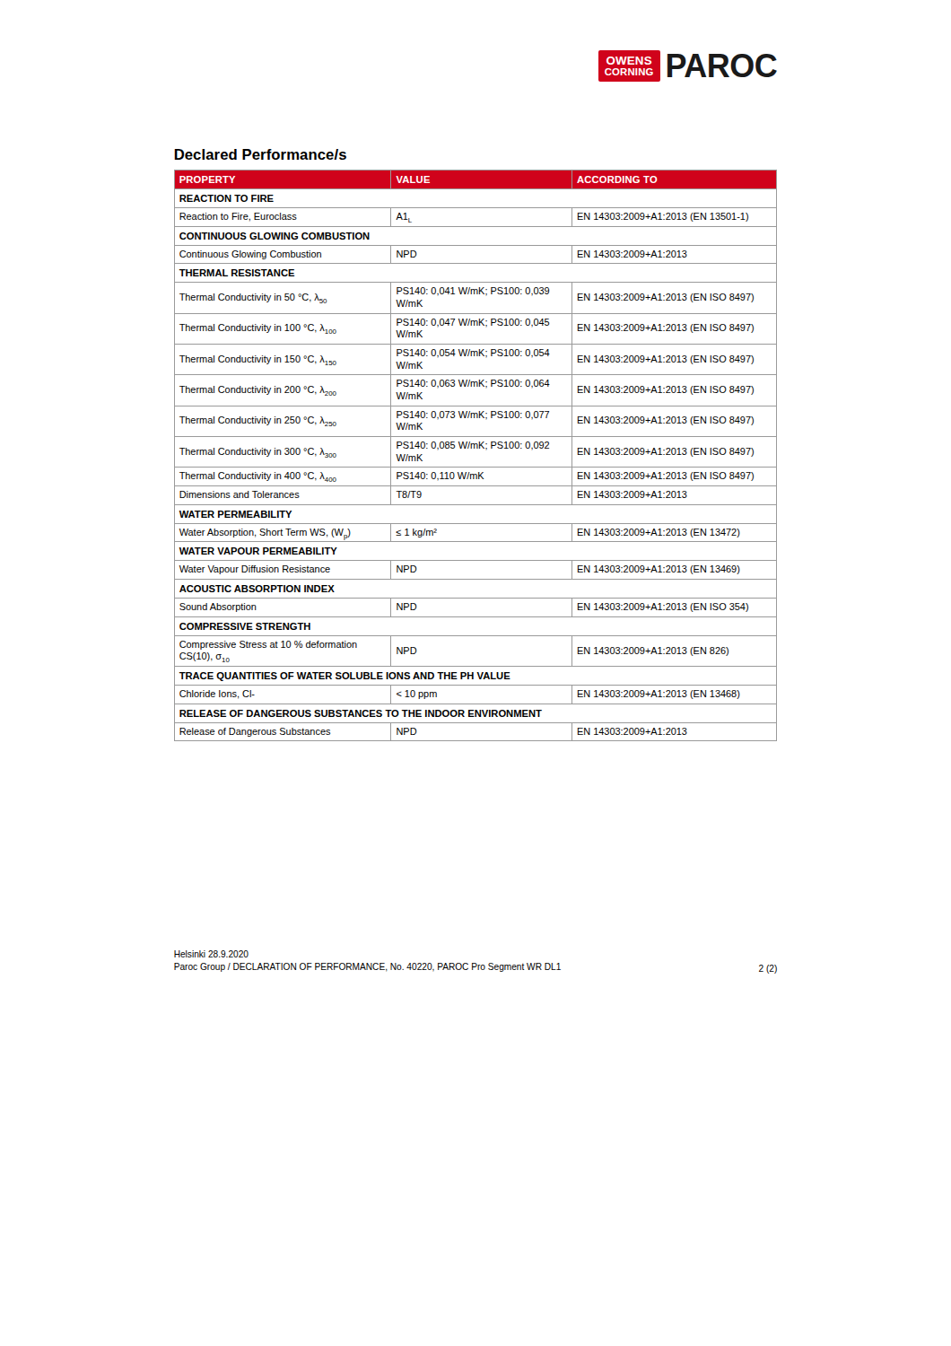OWENS CORNING PAROC
Declared Performance/s
| PROPERTY | VALUE | ACCORDING TO |
| --- | --- | --- |
| REACTION TO FIRE |
| Reaction to Fire, Euroclass | A1 L | EN 14303:2009+A1:2013 (EN 13501-1) |
| CONTINUOUS GLOWING COMBUSTION |
| Continuous Glowing Combustion | NPD | EN 14303:2009+A1:2013 |
| THERMAL RESISTANCE |
| Thermal Conductivity in 50 °C, λ 50 | PS140: 0,041 W/mK; PS100: 0,039 W/mK | EN 14303:2009+A1:2013 (EN ISO 8497) |
| Thermal Conductivity in 100 °C, λ 100 | PS140: 0,047 W/mK; PS100: 0,045 W/mK | EN 14303:2009+A1:2013 (EN ISO 8497) |
| Thermal Conductivity in 150 °C, λ 150 | PS140: 0,054 W/mK; PS100: 0,054 W/mK | EN 14303:2009+A1:2013 (EN ISO 8497) |
| Thermal Conductivity in 200 °C, λ 200 | PS140: 0,063 W/mK; PS100: 0,064 W/mK | EN 14303:2009+A1:2013 (EN ISO 8497) |
| Thermal Conductivity in 250 °C, λ 250 | PS140: 0,073 W/mK; PS100: 0,077 W/mK | EN 14303:2009+A1:2013 (EN ISO 8497) |
| Thermal Conductivity in 300 °C, λ 300 | PS140: 0,085 W/mK; PS100: 0,092 W/mK | EN 14303:2009+A1:2013 (EN ISO 8497) |
| Thermal Conductivity in 400 °C, λ 400 | PS140: 0,110 W/mK | EN 14303:2009+A1:2013 (EN ISO 8497) |
| Dimensions and Tolerances | T8/T9 | EN 14303:2009+A1:2013 |
| WATER PERMEABILITY |
| Water Absorption, Short Term WS, (W p ) | ≤ 1 kg/m² | EN 14303:2009+A1:2013 (EN 13472) |
| WATER VAPOUR PERMEABILITY |
| Water Vapour Diffusion Resistance | NPD | EN 14303:2009+A1:2013 (EN 13469) |
| ACOUSTIC ABSORPTION INDEX |
| Sound Absorption | NPD | EN 14303:2009+A1:2013 (EN ISO 354) |
| COMPRESSIVE STRENGTH |
| Compressive Stress at 10 % deformation CS(10), σ 10 | NPD | EN 14303:2009+A1:2013 (EN 826) |
| TRACE QUANTITIES OF WATER SOLUBLE IONS AND THE PH VALUE |
| Chloride Ions, Cl- | < 10 ppm | EN 14303:2009+A1:2013 (EN 13468) |
| RELEASE OF DANGEROUS SUBSTANCES TO THE INDOOR ENVIRONMENT |
| Release of Dangerous Substances | NPD | EN 14303:2009+A1:2013 |
Helsinki 28.9.2020
Paroc Group / DECLARATION OF PERFORMANCE, No. 40220, PAROC Pro Segment WR DL1
2 (2)